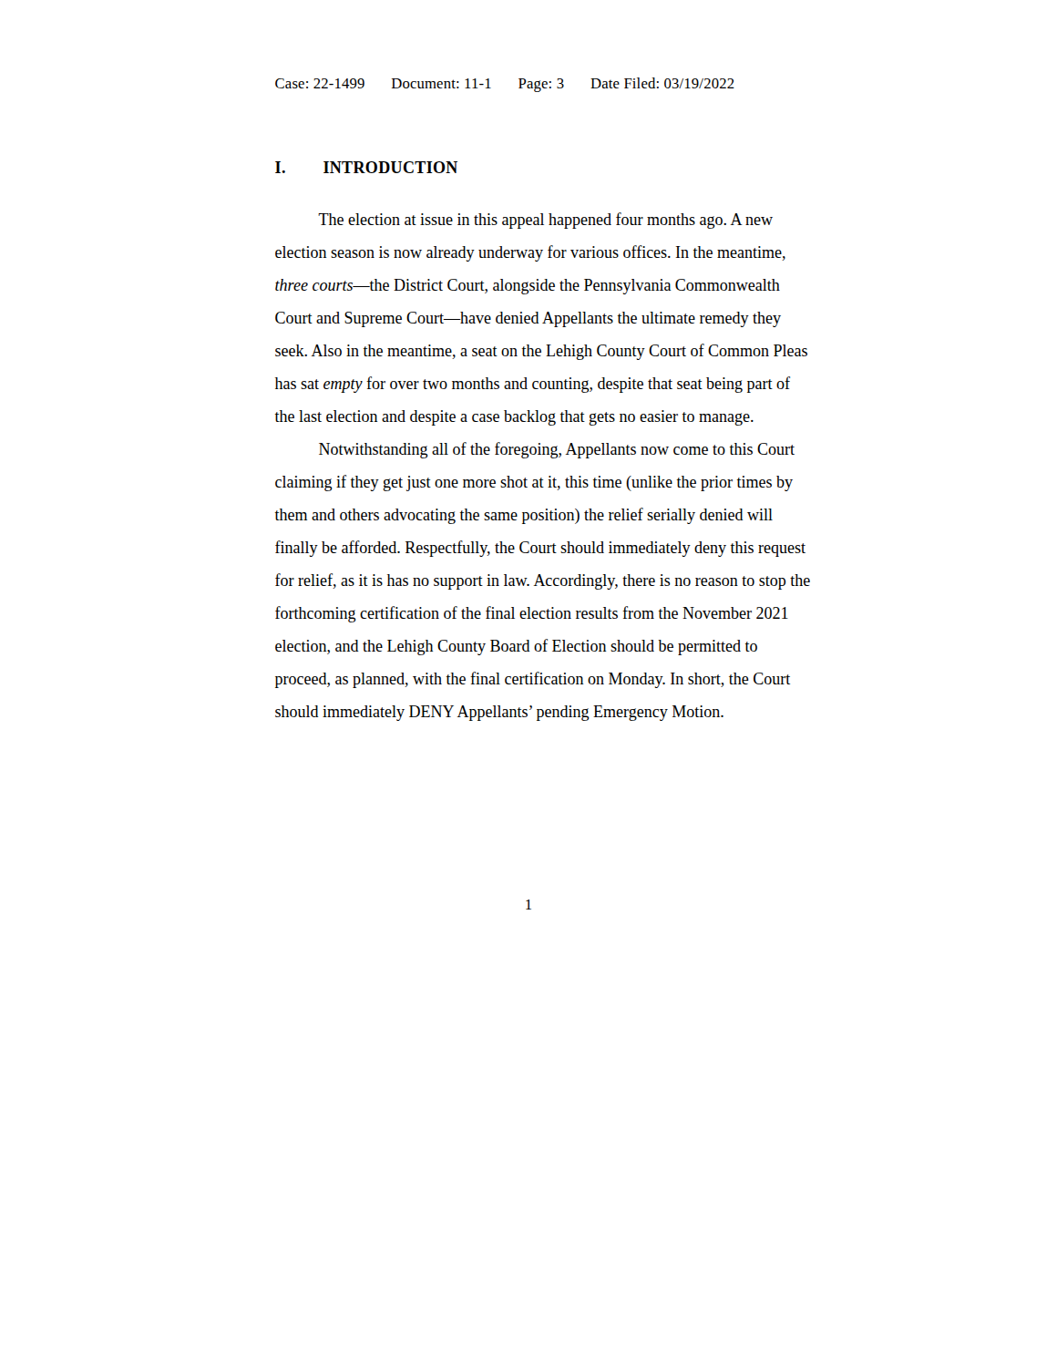Case: 22-1499 Document: 11-1 Page: 3 Date Filed: 03/19/2022
I. INTRODUCTION
The election at issue in this appeal happened four months ago. A new election season is now already underway for various offices. In the meantime, three courts—the District Court, alongside the Pennsylvania Commonwealth Court and Supreme Court—have denied Appellants the ultimate remedy they seek. Also in the meantime, a seat on the Lehigh County Court of Common Pleas has sat empty for over two months and counting, despite that seat being part of the last election and despite a case backlog that gets no easier to manage.
Notwithstanding all of the foregoing, Appellants now come to this Court claiming if they get just one more shot at it, this time (unlike the prior times by them and others advocating the same position) the relief serially denied will finally be afforded. Respectfully, the Court should immediately deny this request for relief, as it is has no support in law. Accordingly, there is no reason to stop the forthcoming certification of the final election results from the November 2021 election, and the Lehigh County Board of Election should be permitted to proceed, as planned, with the final certification on Monday. In short, the Court should immediately DENY Appellants’ pending Emergency Motion.
1